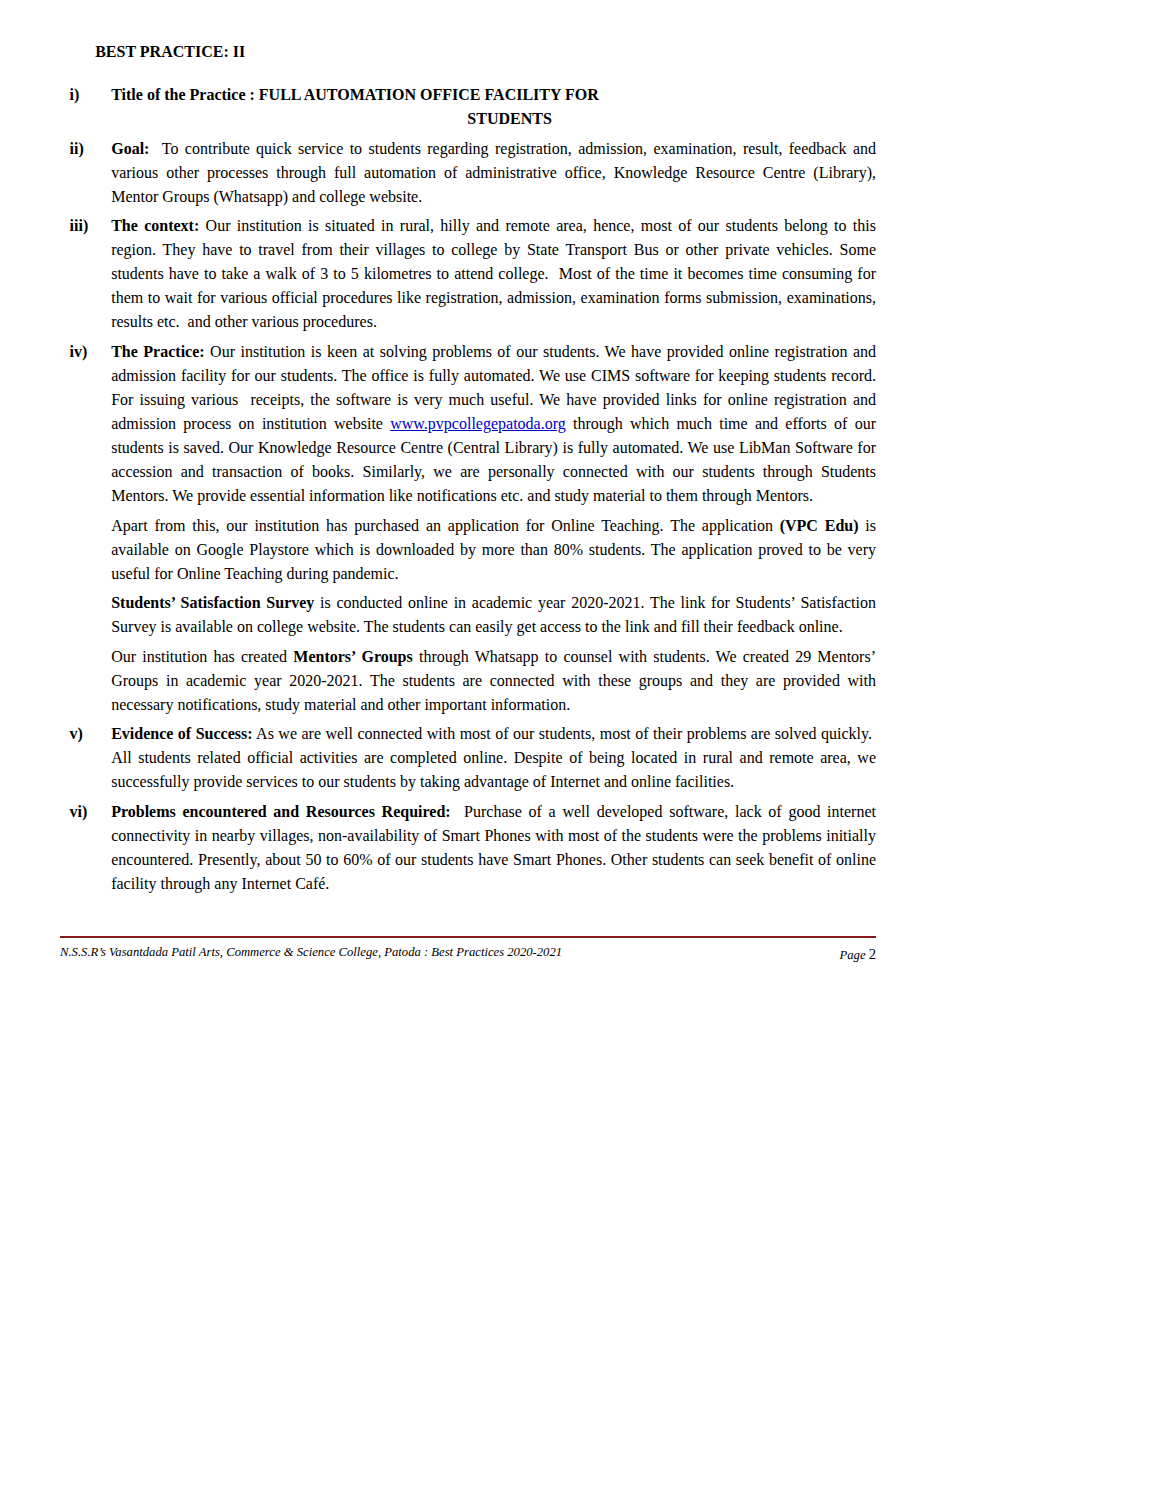BEST PRACTICE: II
Title of the Practice : FULL AUTOMATION OFFICE FACILITY FOR STUDENTS
Goal: To contribute quick service to students regarding registration, admission, examination, result, feedback and various other processes through full automation of administrative office, Knowledge Resource Centre (Library), Mentor Groups (Whatsapp) and college website.
The context: Our institution is situated in rural, hilly and remote area, hence, most of our students belong to this region. They have to travel from their villages to college by State Transport Bus or other private vehicles. Some students have to take a walk of 3 to 5 kilometres to attend college. Most of the time it becomes time consuming for them to wait for various official procedures like registration, admission, examination forms submission, examinations, results etc. and other various procedures.
The Practice: Our institution is keen at solving problems of our students. We have provided online registration and admission facility for our students. The office is fully automated. We use CIMS software for keeping students record. For issuing various receipts, the software is very much useful. We have provided links for online registration and admission process on institution website www.pvpcollegepatoda.org through which much time and efforts of our students is saved. Our Knowledge Resource Centre (Central Library) is fully automated. We use LibMan Software for accession and transaction of books. Similarly, we are personally connected with our students through Students Mentors. We provide essential information like notifications etc. and study material to them through Mentors.
Apart from this, our institution has purchased an application for Online Teaching. The application (VPC Edu) is available on Google Playstore which is downloaded by more than 80% students. The application proved to be very useful for Online Teaching during pandemic.
Students’ Satisfaction Survey is conducted online in academic year 2020-2021. The link for Students’ Satisfaction Survey is available on college website. The students can easily get access to the link and fill their feedback online.
Our institution has created Mentors’ Groups through Whatsapp to counsel with students. We created 29 Mentors’ Groups in academic year 2020-2021. The students are connected with these groups and they are provided with necessary notifications, study material and other important information.
Evidence of Success: As we are well connected with most of our students, most of their problems are solved quickly. All students related official activities are completed online. Despite of being located in rural and remote area, we successfully provide services to our students by taking advantage of Internet and online facilities.
Problems encountered and Resources Required: Purchase of a well developed software, lack of good internet connectivity in nearby villages, non-availability of Smart Phones with most of the students were the problems initially encountered. Presently, about 50 to 60% of our students have Smart Phones. Other students can seek benefit of online facility through any Internet Café.
N.S.S.R’s Vasantdada Patil Arts, Commerce & Science College, Patoda : Best Practices 2020-2021 Page 2